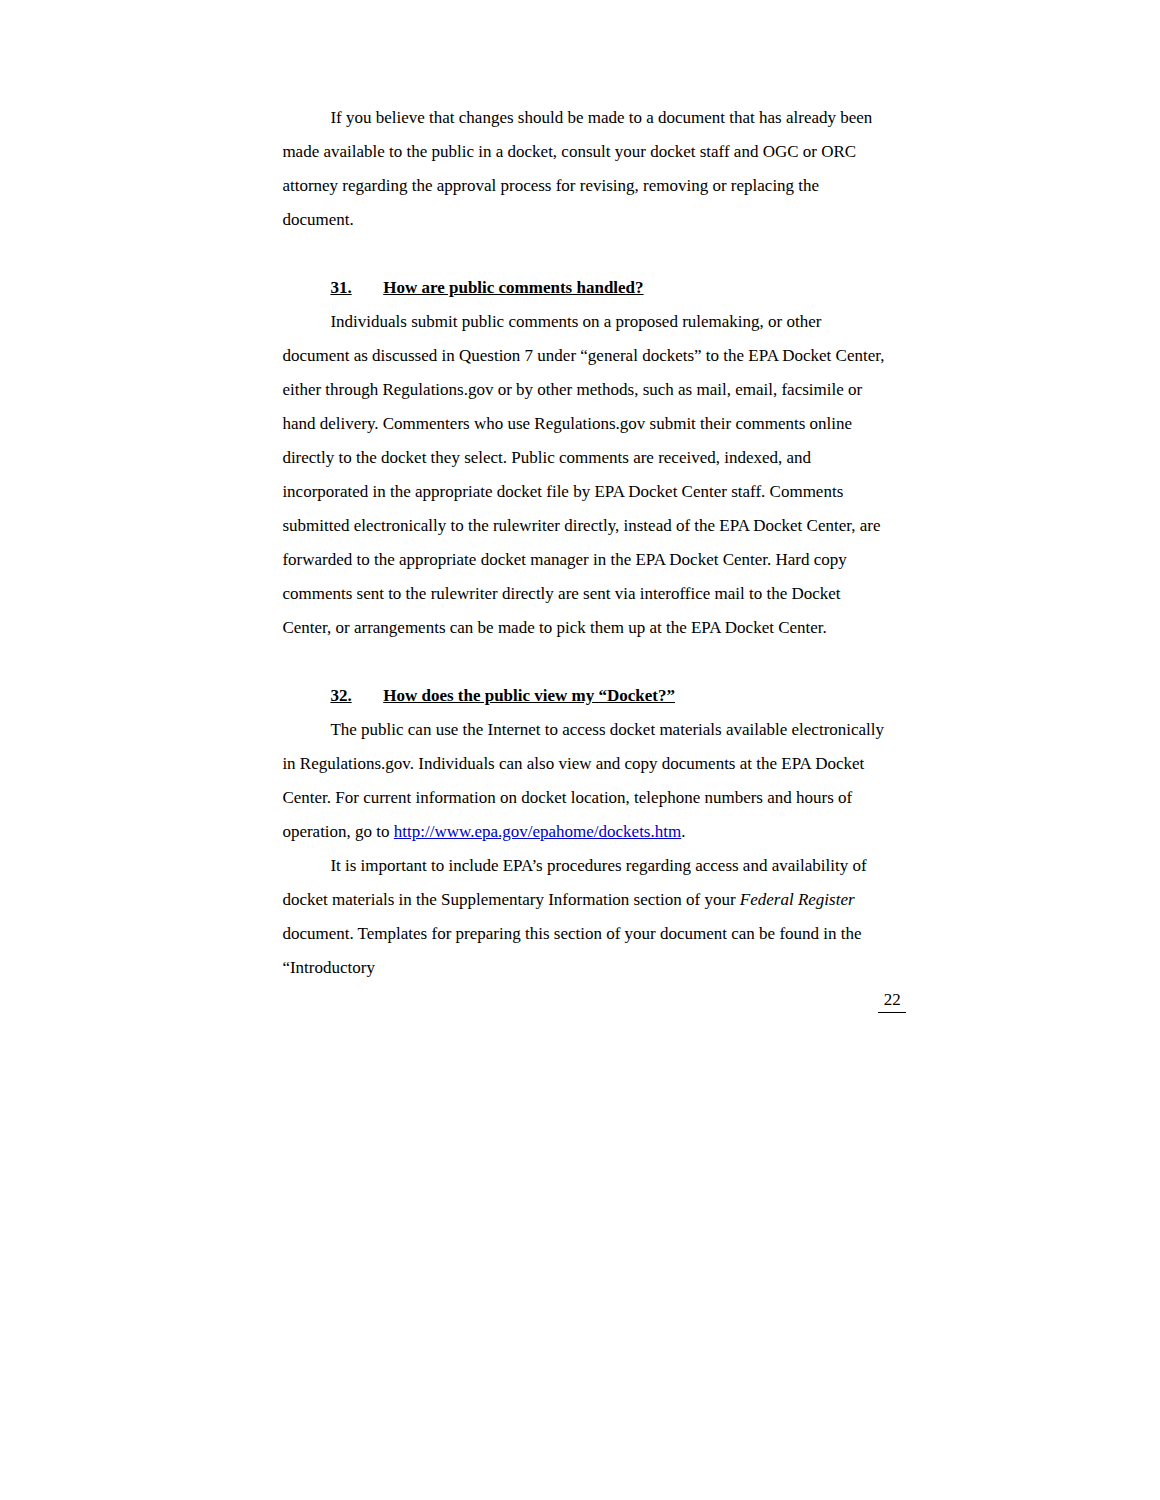If you believe that changes should be made to a document that has already been made available to the public in a docket, consult your docket staff and OGC or ORC attorney regarding the approval process for revising, removing or replacing the document.
31. How are public comments handled?
Individuals submit public comments on a proposed rulemaking, or other document as discussed in Question 7 under “general dockets” to the EPA Docket Center, either through Regulations.gov or by other methods, such as mail, email, facsimile or hand delivery. Commenters who use Regulations.gov submit their comments online directly to the docket they select. Public comments are received, indexed, and incorporated in the appropriate docket file by EPA Docket Center staff. Comments submitted electronically to the rulewriter directly, instead of the EPA Docket Center, are forwarded to the appropriate docket manager in the EPA Docket Center. Hard copy comments sent to the rulewriter directly are sent via interoffice mail to the Docket Center, or arrangements can be made to pick them up at the EPA Docket Center.
32. How does the public view my “Docket?”
The public can use the Internet to access docket materials available electronically in Regulations.gov. Individuals can also view and copy documents at the EPA Docket Center. For current information on docket location, telephone numbers and hours of operation, go to http://www.epa.gov/epahome/dockets.htm.
It is important to include EPA’s procedures regarding access and availability of docket materials in the Supplementary Information section of your Federal Register document. Templates for preparing this section of your document can be found in the “Introductory
22